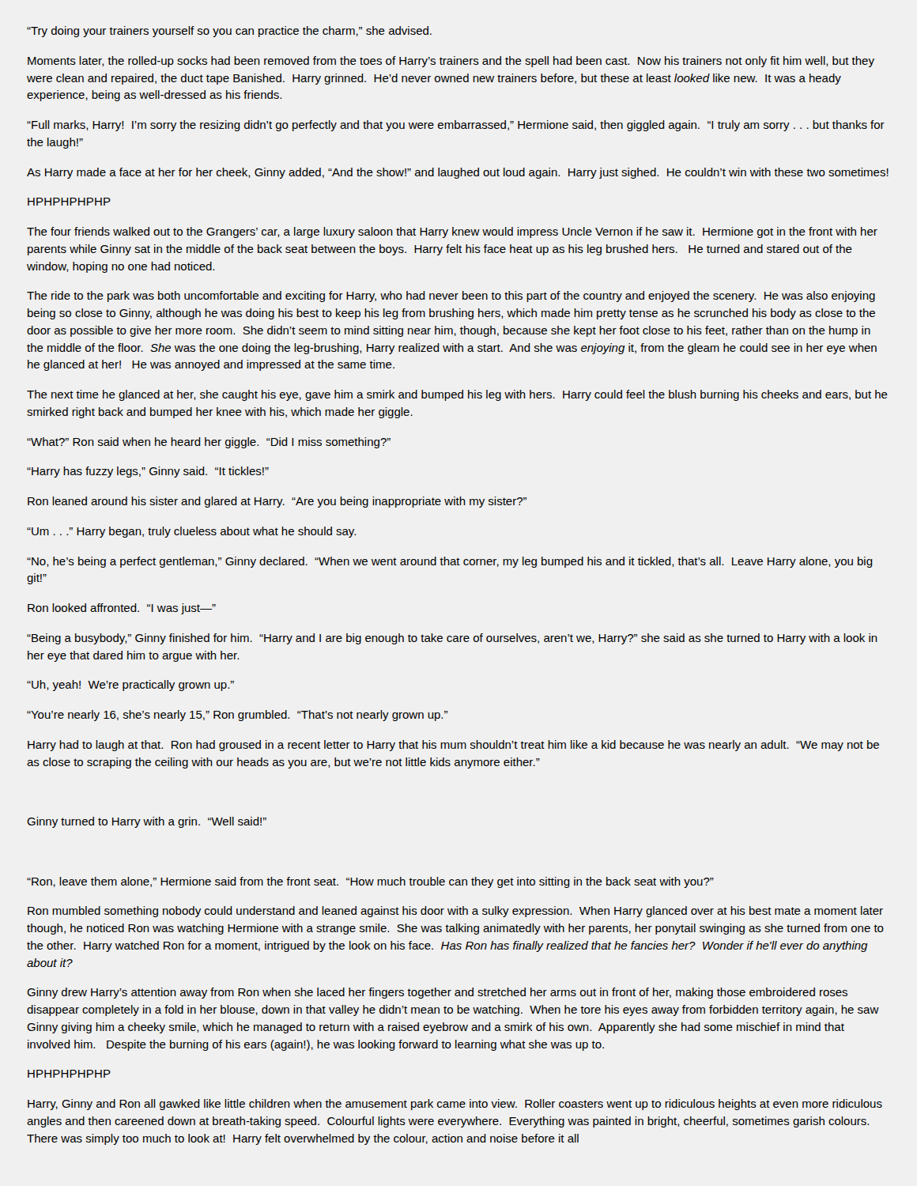“Try doing your trainers yourself so you can practice the charm,” she advised.
Moments later, the rolled-up socks had been removed from the toes of Harry’s trainers and the spell had been cast. Now his trainers not only fit him well, but they were clean and repaired, the duct tape Banished. Harry grinned. He’d never owned new trainers before, but these at least looked like new. It was a heady experience, being as well-dressed as his friends.
“Full marks, Harry! I’m sorry the resizing didn’t go perfectly and that you were embarrassed,” Hermione said, then giggled again. “I truly am sorry . . . but thanks for the laugh!”
As Harry made a face at her for her cheek, Ginny added, “And the show!” and laughed out loud again. Harry just sighed. He couldn’t win with these two sometimes!
HPHPHPHPHP
The four friends walked out to the Grangers’ car, a large luxury saloon that Harry knew would impress Uncle Vernon if he saw it. Hermione got in the front with her parents while Ginny sat in the middle of the back seat between the boys. Harry felt his face heat up as his leg brushed hers. He turned and stared out of the window, hoping no one had noticed.
The ride to the park was both uncomfortable and exciting for Harry, who had never been to this part of the country and enjoyed the scenery. He was also enjoying being so close to Ginny, although he was doing his best to keep his leg from brushing hers, which made him pretty tense as he scrunched his body as close to the door as possible to give her more room. She didn’t seem to mind sitting near him, though, because she kept her foot close to his feet, rather than on the hump in the middle of the floor. She was the one doing the leg-brushing, Harry realized with a start. And she was enjoying it, from the gleam he could see in her eye when he glanced at her! He was annoyed and impressed at the same time.
The next time he glanced at her, she caught his eye, gave him a smirk and bumped his leg with hers. Harry could feel the blush burning his cheeks and ears, but he smirked right back and bumped her knee with his, which made her giggle.
“What?” Ron said when he heard her giggle. “Did I miss something?”
“Harry has fuzzy legs,” Ginny said. “It tickles!”
Ron leaned around his sister and glared at Harry. “Are you being inappropriate with my sister?”
“Um . . .” Harry began, truly clueless about what he should say.
“No, he’s being a perfect gentleman,” Ginny declared. “When we went around that corner, my leg bumped his and it tickled, that’s all. Leave Harry alone, you big git!”
Ron looked affronted. “I was just—”
“Being a busybody,” Ginny finished for him. “Harry and I are big enough to take care of ourselves, aren’t we, Harry?” she said as she turned to Harry with a look in her eye that dared him to argue with her.
“Uh, yeah! We’re practically grown up.”
“You’re nearly 16, she’s nearly 15,” Ron grumbled. “That’s not nearly grown up.”
Harry had to laugh at that. Ron had groused in a recent letter to Harry that his mum shouldn’t treat him like a kid because he was nearly an adult. “We may not be as close to scraping the ceiling with our heads as you are, but we’re not little kids anymore either.”
Ginny turned to Harry with a grin. “Well said!”
“Ron, leave them alone,” Hermione said from the front seat. “How much trouble can they get into sitting in the back seat with you?”
Ron mumbled something nobody could understand and leaned against his door with a sulky expression. When Harry glanced over at his best mate a moment later though, he noticed Ron was watching Hermione with a strange smile. She was talking animatedly with her parents, her ponytail swinging as she turned from one to the other. Harry watched Ron for a moment, intrigued by the look on his face. Has Ron has finally realized that he fancies her? Wonder if he'll ever do anything about it?
Ginny drew Harry’s attention away from Ron when she laced her fingers together and stretched her arms out in front of her, making those embroidered roses disappear completely in a fold in her blouse, down in that valley he didn’t mean to be watching. When he tore his eyes away from forbidden territory again, he saw Ginny giving him a cheeky smile, which he managed to return with a raised eyebrow and a smirk of his own. Apparently she had some mischief in mind that involved him. Despite the burning of his ears (again!), he was looking forward to learning what she was up to.
HPHPHPHPHP
Harry, Ginny and Ron all gawked like little children when the amusement park came into view. Roller coasters went up to ridiculous heights at even more ridiculous angles and then careened down at breath-taking speed. Colourful lights were everywhere. Everything was painted in bright, cheerful, sometimes garish colours. There was simply too much to look at! Harry felt overwhelmed by the colour, action and noise before it all